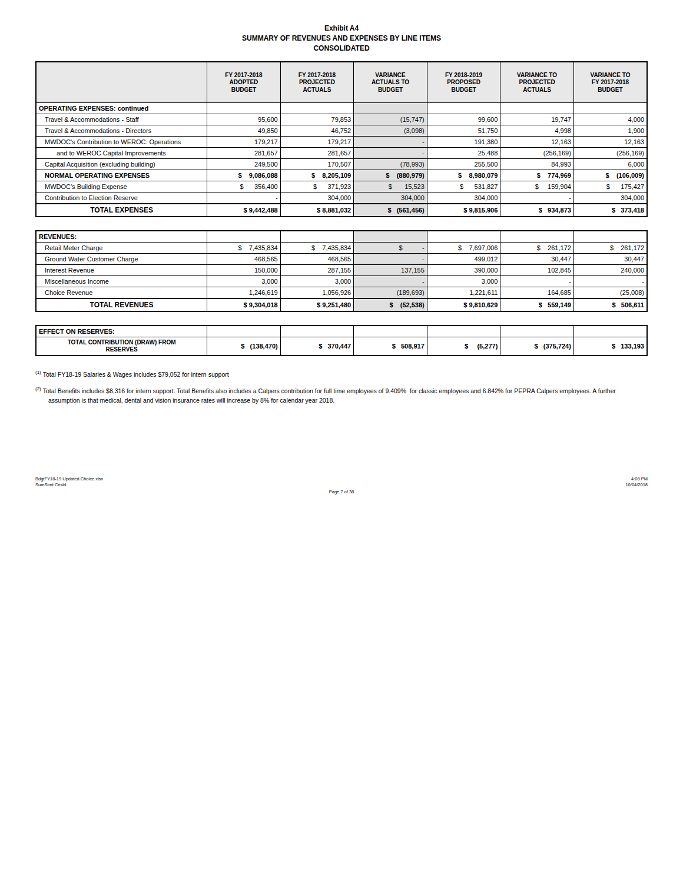Exhibit A4
SUMMARY OF REVENUES AND EXPENSES BY LINE ITEMS
CONSOLIDATED
| | FY 2017-2018 ADOPTED BUDGET | FY 2017-2018 PROJECTED ACTUALS | VARIANCE ACTUALS TO BUDGET | FY 2018-2019 PROPOSED BUDGET | VARIANCE TO PROJECTED ACTUALS | VARIANCE TO FY 2017-2018 BUDGET |
| --- | --- | --- | --- | --- | --- | --- |
| OPERATING EXPENSES: continued | | | | | | |
| Travel & Accommodations - Staff | 95,600 | 79,853 | (15,747) | 99,600 | 19,747 | 4,000 |
| Travel & Accommodations - Directors | 49,850 | 46,752 | (3,098) | 51,750 | 4,998 | 1,900 |
| MWDOC's Contribution to WEROC: Operations | 179,217 | 179,217 | - | 191,380 | 12,163 | 12,163 |
| and to WEROC Capital Improvements | 281,657 | 281,657 | - | 25,488 | (256,169) | (256,169) |
| Capital Acquisition (excluding building) | 249,500 | 170,507 | (78,993) | 255,500 | 84,993 | 6,000 |
| NORMAL OPERATING EXPENSES | $ 9,086,088 | $ 8,205,109 | $ (880,979) | $ 8,980,079 | $ 774,969 | $ (106,009) |
| MWDOC's Building Expense | $ 356,400 | $ 371,923 | $ 15,523 | $ 531,827 | $ 159,904 | $ 175,427 |
| Contribution to Election Reserve | - | 304,000 | 304,000 | 304,000 | - | 304,000 |
| TOTAL EXPENSES | $ 9,442,488 | $ 8,881,032 | $ (561,456) | $ 9,815,906 | $ 934,873 | $ 373,418 |
| REVENUES: | | | | | | |
| Retail Meter Charge | $ 7,435,834 | $ 7,435,834 | $ - | $ 7,697,006 | $ 261,172 | $ 261,172 |
| Ground Water Customer Charge | 468,565 | 468,565 | - | 499,012 | 30,447 | 30,447 |
| Interest Revenue | 150,000 | 287,155 | 137,155 | 390,000 | 102,845 | 240,000 |
| Miscellaneous Income | 3,000 | 3,000 | - | 3,000 | - | - |
| Choice Revenue | 1,246,619 | 1,056,926 | (189,693) | 1,221,611 | 164,685 | (25,008) |
| TOTAL REVENUES | $ 9,304,018 | $ 9,251,480 | $ (52,538) | $ 9,810,629 | $ 559,149 | $ 506,611 |
| EFFECT ON RESERVES: | | | | | | |
| TOTAL CONTRIBUTION (DRAW) FROM RESERVES | $ (138,470) | $ 370,447 | $ 508,917 | $ (5,277) | $ (375,724) | $ 133,193 |
(1) Total FY18-19 Salaries & Wages includes $79,052 for intern support
(2) Total Benefits includes $8,316 for intern support. Total Benefits also includes a Calpers contribution for full time employees of 9.409% for classic employees and 6.842% for PEPRA Calpers employees. A further assumption is that medical, dental and vision insurance rates will increase by 8% for calendar year 2018.
BdgtFY18-19 Updated Choice.xlsx
SumStmt Cnsld
4:08 PM
10/04/2018
Page 7 of 38